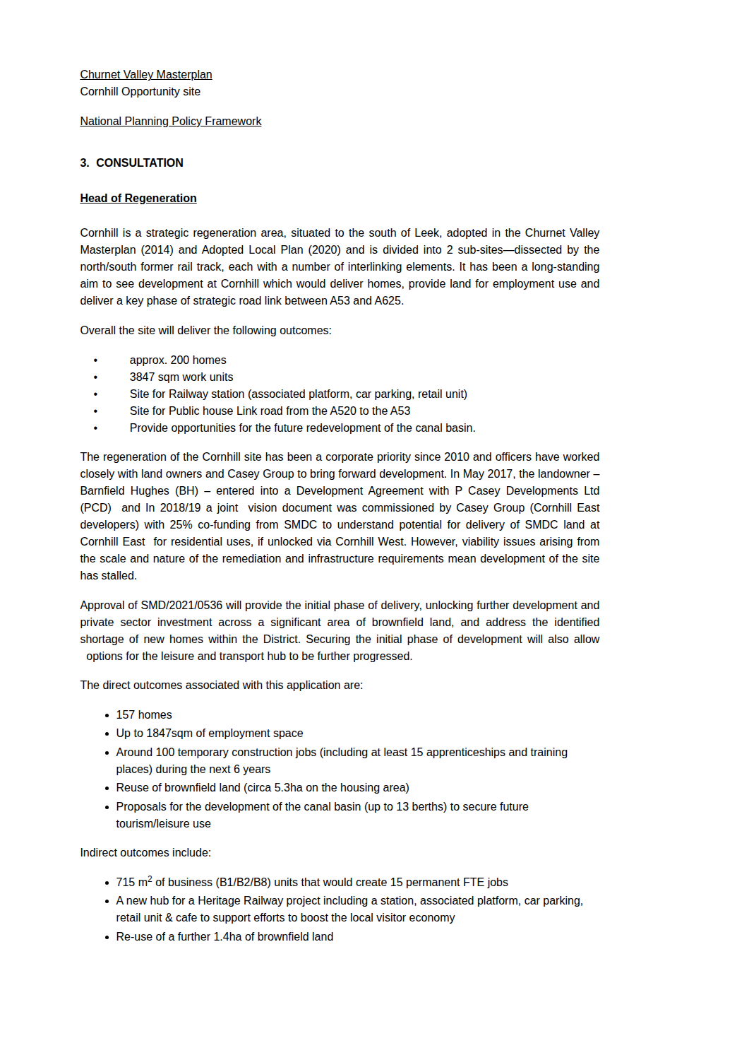Churnet Valley Masterplan
Cornhill Opportunity site
National Planning Policy Framework
3. CONSULTATION
Head of Regeneration
Cornhill is a strategic regeneration area, situated to the south of Leek, adopted in the Churnet Valley Masterplan (2014) and Adopted Local Plan (2020) and is divided into 2 sub-sites—dissected by the north/south former rail track, each with a number of interlinking elements. It has been a long-standing aim to see development at Cornhill which would deliver homes, provide land for employment use and deliver a key phase of strategic road link between A53 and A625.
Overall the site will deliver the following outcomes:
| • | approx. 200 homes |
| • | 3847 sqm work units |
| • | Site for Railway station (associated platform, car parking, retail unit) |
| • | Site for Public house Link road from the A520 to the A53 |
| • | Provide opportunities for the future redevelopment of the canal basin. |
The regeneration of the Cornhill site has been a corporate priority since 2010 and officers have worked closely with land owners and Casey Group to bring forward development. In May 2017, the landowner – Barnfield Hughes (BH) – entered into a Development Agreement with P Casey Developments Ltd (PCD) and In 2018/19 a joint vision document was commissioned by Casey Group (Cornhill East developers) with 25% co-funding from SMDC to understand potential for delivery of SMDC land at Cornhill East for residential uses, if unlocked via Cornhill West. However, viability issues arising from the scale and nature of the remediation and infrastructure requirements mean development of the site has stalled.
Approval of SMD/2021/0536 will provide the initial phase of delivery, unlocking further development and private sector investment across a significant area of brownfield land, and address the identified shortage of new homes within the District. Securing the initial phase of development will also allow options for the leisure and transport hub to be further progressed.
The direct outcomes associated with this application are:
157 homes
Up to 1847sqm of employment space
Around 100 temporary construction jobs (including at least 15 apprenticeships and training places) during the next 6 years
Reuse of brownfield land (circa 5.3ha on the housing area)
Proposals for the development of the canal basin (up to 13 berths) to secure future tourism/leisure use
Indirect outcomes include:
715 m2 of business (B1/B2/B8) units that would create 15 permanent FTE jobs
A new hub for a Heritage Railway project including a station, associated platform, car parking, retail unit & cafe to support efforts to boost the local visitor economy
Re-use of a further 1.4ha of brownfield land